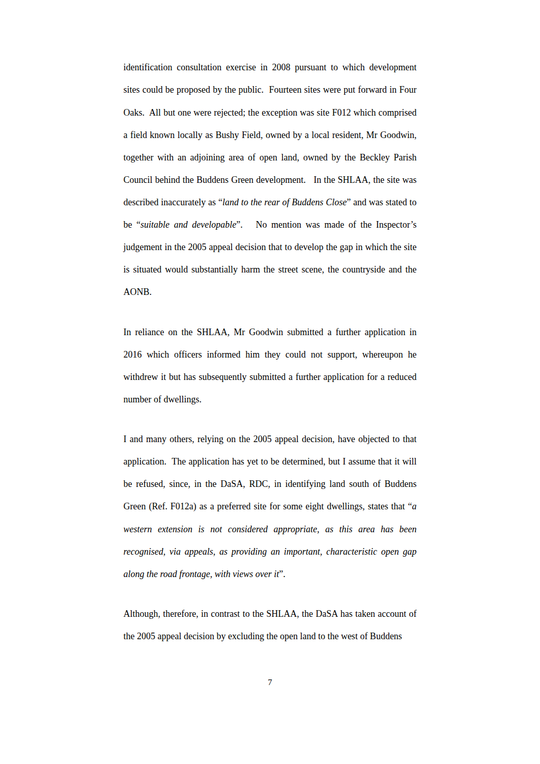identification consultation exercise in 2008 pursuant to which development sites could be proposed by the public. Fourteen sites were put forward in Four Oaks. All but one were rejected; the exception was site F012 which comprised a field known locally as Bushy Field, owned by a local resident, Mr Goodwin, together with an adjoining area of open land, owned by the Beckley Parish Council behind the Buddens Green development. In the SHLAA, the site was described inaccurately as “land to the rear of Buddens Close” and was stated to be “suitable and developable”. No mention was made of the Inspector’s judgement in the 2005 appeal decision that to develop the gap in which the site is situated would substantially harm the street scene, the countryside and the AONB.
In reliance on the SHLAA, Mr Goodwin submitted a further application in 2016 which officers informed him they could not support, whereupon he withdrew it but has subsequently submitted a further application for a reduced number of dwellings.
I and many others, relying on the 2005 appeal decision, have objected to that application. The application has yet to be determined, but I assume that it will be refused, since, in the DaSA, RDC, in identifying land south of Buddens Green (Ref. F012a) as a preferred site for some eight dwellings, states that “a western extension is not considered appropriate, as this area has been recognised, via appeals, as providing an important, characteristic open gap along the road frontage, with views over it”.
Although, therefore, in contrast to the SHLAA, the DaSA has taken account of the 2005 appeal decision by excluding the open land to the west of Buddens
7